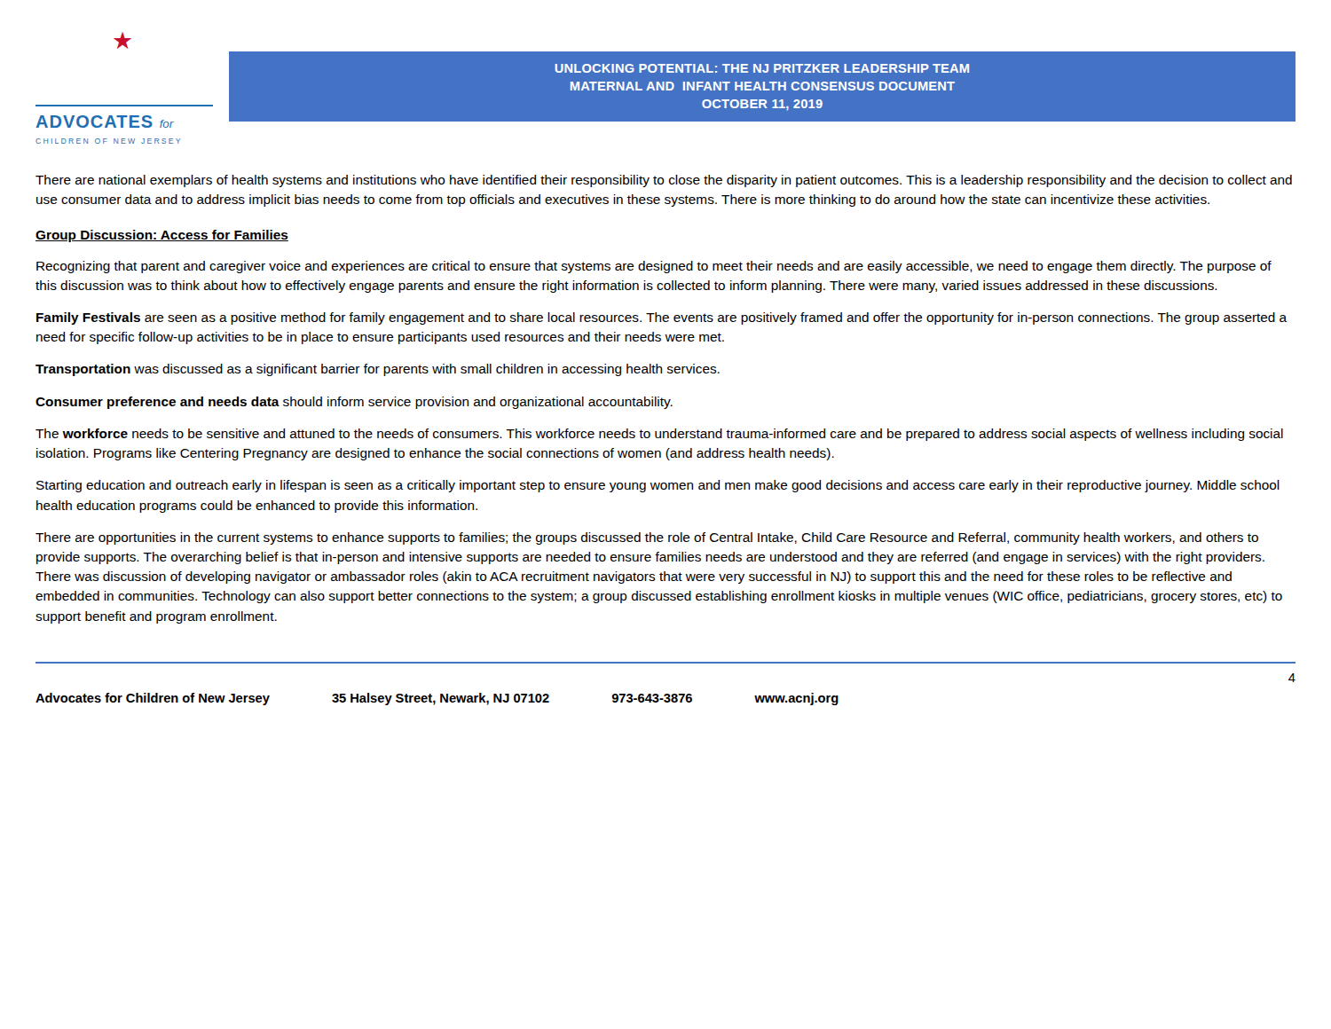★   
ADVOCATES for CHILDREN OF NEW JERSEY
UNLOCKING POTENTIAL: THE NJ PRITZKER LEADERSHIP TEAM
MATERNAL AND INFANT HEALTH CONSENSUS DOCUMENT
OCTOBER 11, 2019
There are national exemplars of health systems and institutions who have identified their responsibility to close the disparity in patient outcomes. This is a leadership responsibility and the decision to collect and use consumer data and to address implicit bias needs to come from top officials and executives in these systems. There is more thinking to do around how the state can incentivize these activities.
Group Discussion: Access for Families
Recognizing that parent and caregiver voice and experiences are critical to ensure that systems are designed to meet their needs and are easily accessible, we need to engage them directly. The purpose of this discussion was to think about how to effectively engage parents and ensure the right information is collected to inform planning. There were many, varied issues addressed in these discussions.
Family Festivals are seen as a positive method for family engagement and to share local resources. The events are positively framed and offer the opportunity for in-person connections. The group asserted a need for specific follow-up activities to be in place to ensure participants used resources and their needs were met.
Transportation was discussed as a significant barrier for parents with small children in accessing health services.
Consumer preference and needs data should inform service provision and organizational accountability.
The workforce needs to be sensitive and attuned to the needs of consumers. This workforce needs to understand trauma-informed care and be prepared to address social aspects of wellness including social isolation. Programs like Centering Pregnancy are designed to enhance the social connections of women (and address health needs).
Starting education and outreach early in lifespan is seen as a critically important step to ensure young women and men make good decisions and access care early in their reproductive journey. Middle school health education programs could be enhanced to provide this information.
There are opportunities in the current systems to enhance supports to families; the groups discussed the role of Central Intake, Child Care Resource and Referral, community health workers, and others to provide supports. The overarching belief is that in-person and intensive supports are needed to ensure families needs are understood and they are referred (and engage in services) with the right providers. There was discussion of developing navigator or ambassador roles (akin to ACA recruitment navigators that were very successful in NJ) to support this and the need for these roles to be reflective and embedded in communities. Technology can also support better connections to the system; a group discussed establishing enrollment kiosks in multiple venues (WIC office, pediatricians, grocery stores, etc) to support benefit and program enrollment.
4
Advocates for Children of New Jersey 35 Halsey Street, Newark, NJ 07102 973-643-3876 www.acnj.org